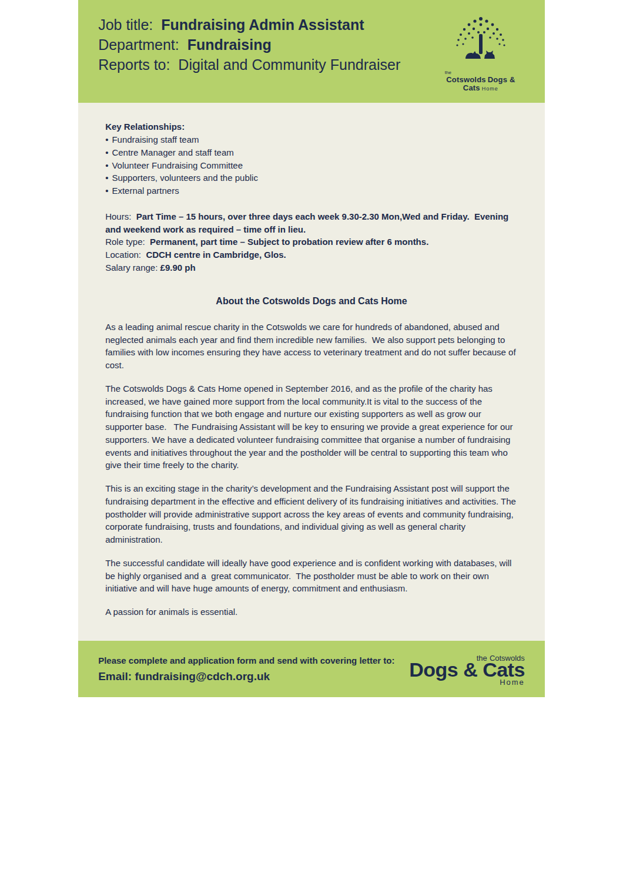Job title: Fundraising Admin Assistant
Department: Fundraising
Reports to: Digital and Community Fundraiser
the Cotswolds Dogs & Cats Home
Key Relationships:
Fundraising staff team
Centre Manager and staff team
Volunteer Fundraising Committee
Supporters, volunteers and the public
External partners
Hours: Part Time – 15 hours, over three days each week 9.30-2.30 Mon,Wed and Friday. Evening and weekend work as required – time off in lieu.
Role type: Permanent, part time – Subject to probation review after 6 months.
Location: CDCH centre in Cambridge, Glos.
Salary range: £9.90 ph
About the Cotswolds Dogs and Cats Home
As a leading animal rescue charity in the Cotswolds we care for hundreds of abandoned, abused and neglected animals each year and find them incredible new families. We also support pets belonging to families with low incomes ensuring they have access to veterinary treatment and do not suffer because of cost.
The Cotswolds Dogs & Cats Home opened in September 2016, and as the profile of the charity has increased, we have gained more support from the local community.It is vital to the success of the fundraising function that we both engage and nurture our existing supporters as well as grow our supporter base. The Fundraising Assistant will be key to ensuring we provide a great experience for our supporters. We have a dedicated volunteer fundraising committee that organise a number of fundraising events and initiatives throughout the year and the postholder will be central to supporting this team who give their time freely to the charity.
This is an exciting stage in the charity’s development and the Fundraising Assistant post will support the fundraising department in the effective and efficient delivery of its fundraising initiatives and activities. The postholder will provide administrative support across the key areas of events and community fundraising, corporate fundraising, trusts and foundations, and individual giving as well as general charity administration.
The successful candidate will ideally have good experience and is confident working with databases, will be highly organised and a great communicator. The postholder must be able to work on their own initiative and will have huge amounts of energy, commitment and enthusiasm.
A passion for animals is essential.
Please complete and application form and send with covering letter to:
Email: fundraising@cdch.org.uk
the Cotswolds Dogs & Cats Home